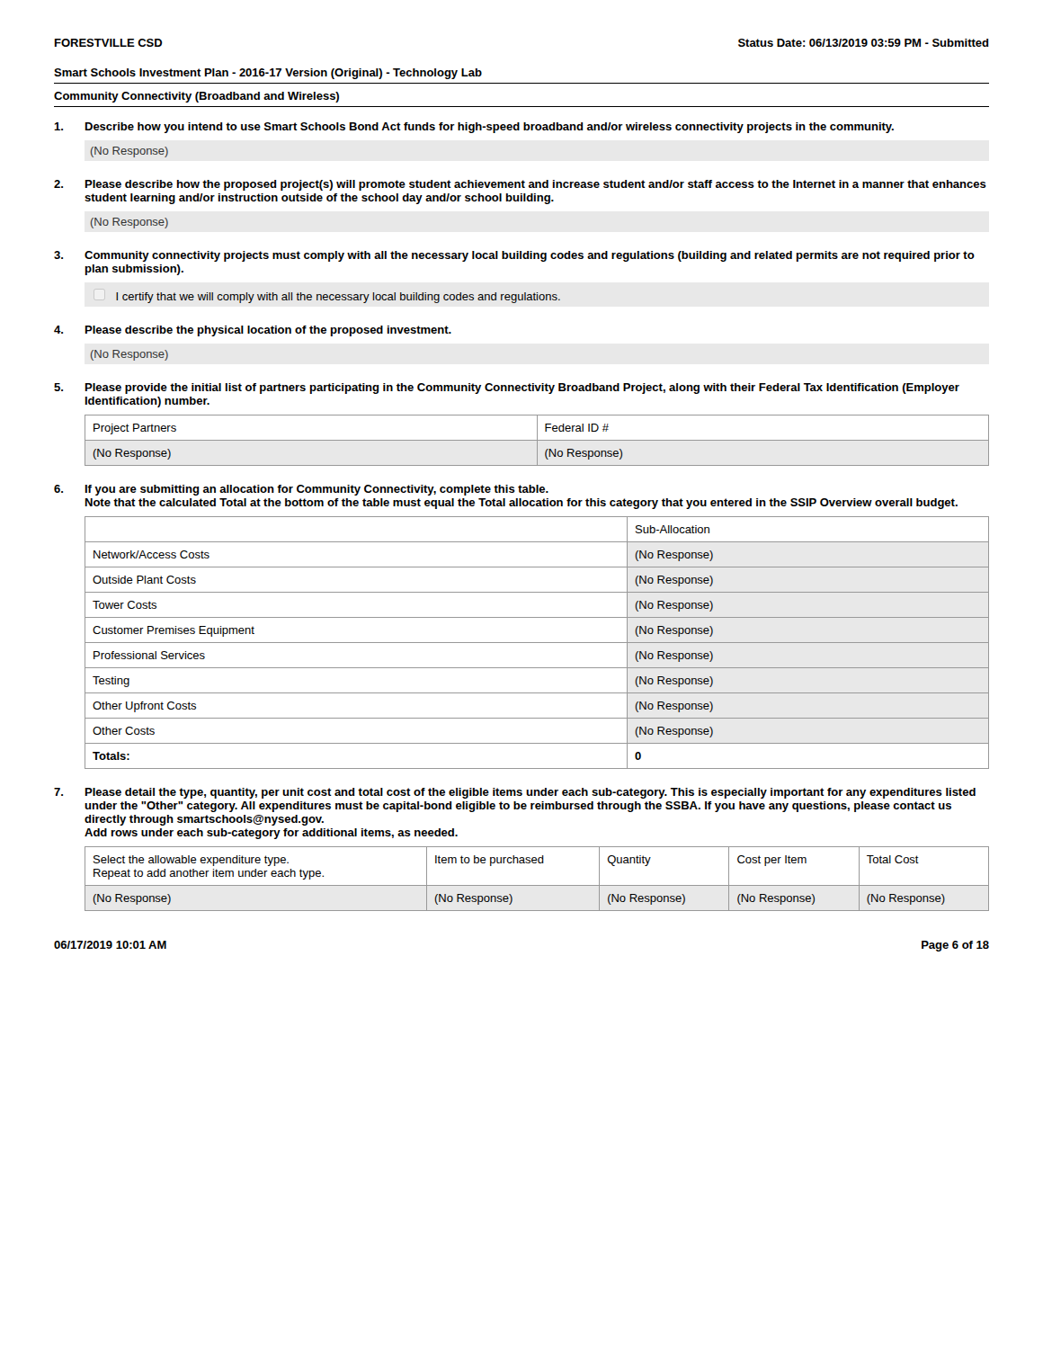FORESTVILLE CSD
Status Date: 06/13/2019 03:59 PM - Submitted
Smart Schools Investment Plan - 2016-17 Version (Original) - Technology Lab
Community Connectivity (Broadband and Wireless)
1.
Describe how you intend to use Smart Schools Bond Act funds for high-speed broadband and/or wireless connectivity projects in the community.
(No Response)
2.
Please describe how the proposed project(s) will promote student achievement and increase student and/or staff access to the Internet in a manner that enhances student learning and/or instruction outside of the school day and/or school building.
(No Response)
3.
Community connectivity projects must comply with all the necessary local building codes and regulations (building and related permits are not required prior to plan submission).
I certify that we will comply with all the necessary local building codes and regulations.
4.
Please describe the physical location of the proposed investment.
(No Response)
5.
Please provide the initial list of partners participating in the Community Connectivity Broadband Project, along with their Federal Tax Identification (Employer Identification) number.
| Project Partners | Federal ID # |
| --- | --- |
| (No Response) | (No Response) |
6.
If you are submitting an allocation for Community Connectivity, complete this table.
Note that the calculated Total at the bottom of the table must equal the Total allocation for this category that you entered in the SSIP Overview overall budget.
| | Sub-Allocation |
| --- | --- |
| Network/Access Costs | (No Response) |
| Outside Plant Costs | (No Response) |
| Tower Costs | (No Response) |
| Customer Premises Equipment | (No Response) |
| Professional Services | (No Response) |
| Testing | (No Response) |
| Other Upfront Costs | (No Response) |
| Other Costs | (No Response) |
| Totals: | 0 |
7.
Please detail the type, quantity, per unit cost and total cost of the eligible items under each sub-category. This is especially important for any expenditures listed under the "Other" category. All expenditures must be capital-bond eligible to be reimbursed through the SSBA. If you have any questions, please contact us directly through smartschools@nysed.gov.
Add rows under each sub-category for additional items, as needed.
| Select the allowable expenditure type. Repeat to add another item under each type. | Item to be purchased | Quantity | Cost per Item | Total Cost |
| --- | --- | --- | --- | --- |
| (No Response) | (No Response) | (No Response) | (No Response) | (No Response) |
06/17/2019 10:01 AM
Page 6 of 18